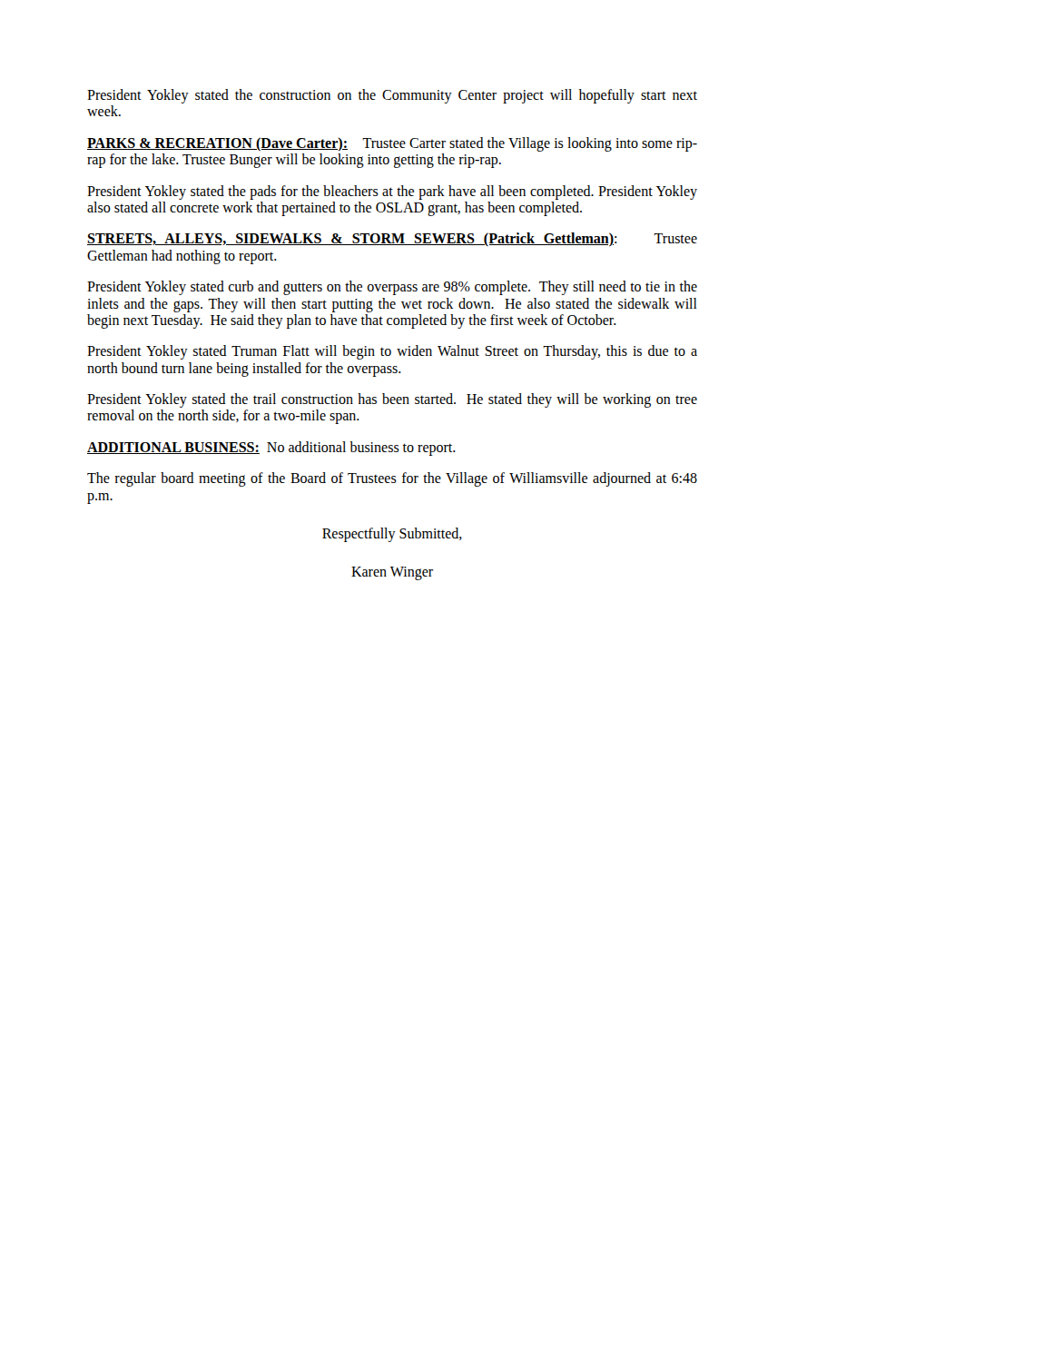President Yokley stated the construction on the Community Center project will hopefully start next week.
PARKS & RECREATION (Dave Carter): Trustee Carter stated the Village is looking into some rip-rap for the lake. Trustee Bunger will be looking into getting the rip-rap.
President Yokley stated the pads for the bleachers at the park have all been completed. President Yokley also stated all concrete work that pertained to the OSLAD grant, has been completed.
STREETS, ALLEYS, SIDEWALKS & STORM SEWERS (Patrick Gettleman): Trustee Gettleman had nothing to report.
President Yokley stated curb and gutters on the overpass are 98% complete. They still need to tie in the inlets and the gaps. They will then start putting the wet rock down. He also stated the sidewalk will begin next Tuesday. He said they plan to have that completed by the first week of October.
President Yokley stated Truman Flatt will begin to widen Walnut Street on Thursday, this is due to a north bound turn lane being installed for the overpass.
President Yokley stated the trail construction has been started. He stated they will be working on tree removal on the north side, for a two-mile span.
ADDITIONAL BUSINESS: No additional business to report.
The regular board meeting of the Board of Trustees for the Village of Williamsville adjourned at 6:48 p.m.
Respectfully Submitted,
Karen Winger